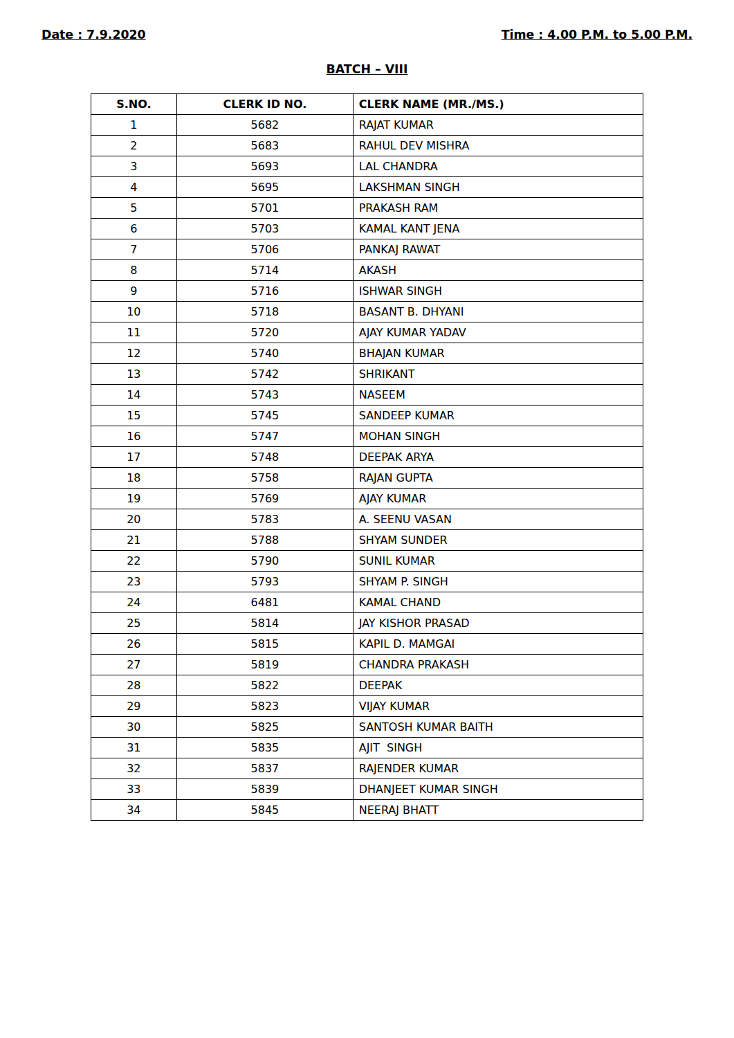Date : 7.9.2020 Time : 4.00 P.M. to 5.00 P.M.
BATCH – VIII
| S.NO. | CLERK ID NO. | CLERK NAME (MR./MS.) |
| --- | --- | --- |
| 1 | 5682 | RAJAT KUMAR |
| 2 | 5683 | RAHUL DEV MISHRA |
| 3 | 5693 | LAL CHANDRA |
| 4 | 5695 | LAKSHMAN SINGH |
| 5 | 5701 | PRAKASH RAM |
| 6 | 5703 | KAMAL KANT JENA |
| 7 | 5706 | PANKAJ RAWAT |
| 8 | 5714 | AKASH |
| 9 | 5716 | ISHWAR SINGH |
| 10 | 5718 | BASANT B. DHYANI |
| 11 | 5720 | AJAY KUMAR YADAV |
| 12 | 5740 | BHAJAN KUMAR |
| 13 | 5742 | SHRIKANT |
| 14 | 5743 | NASEEM |
| 15 | 5745 | SANDEEP KUMAR |
| 16 | 5747 | MOHAN SINGH |
| 17 | 5748 | DEEPAK ARYA |
| 18 | 5758 | RAJAN GUPTA |
| 19 | 5769 | AJAY KUMAR |
| 20 | 5783 | A. SEENU VASAN |
| 21 | 5788 | SHYAM SUNDER |
| 22 | 5790 | SUNIL KUMAR |
| 23 | 5793 | SHYAM P. SINGH |
| 24 | 6481 | KAMAL CHAND |
| 25 | 5814 | JAY KISHOR PRASAD |
| 26 | 5815 | KAPIL D. MAMGAI |
| 27 | 5819 | CHANDRA PRAKASH |
| 28 | 5822 | DEEPAK |
| 29 | 5823 | VIJAY KUMAR |
| 30 | 5825 | SANTOSH KUMAR BAITH |
| 31 | 5835 | AJIT SINGH |
| 32 | 5837 | RAJENDER KUMAR |
| 33 | 5839 | DHANJEET KUMAR SINGH |
| 34 | 5845 | NEERAJ BHATT |